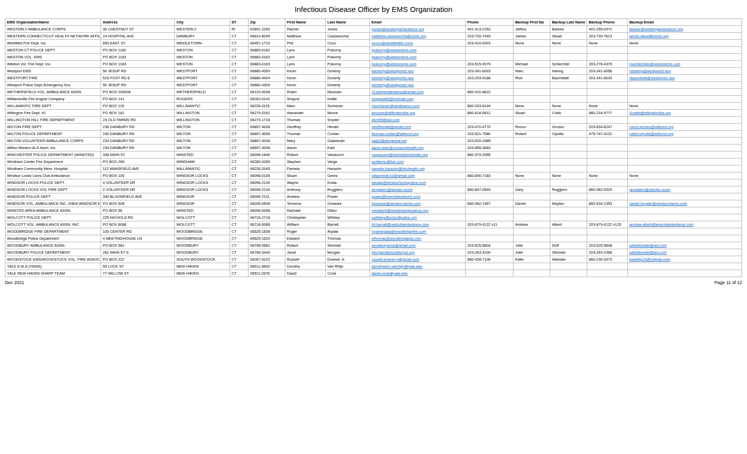Infectious Disease Officer by EMS Organization
| EMS OrganizationName | Address | City | ST | Zip | First Name | Last Name | Email | Phone | Backup First Na | Backup Last Name | Backup Phone | Backup Email |
| --- | --- | --- | --- | --- | --- | --- | --- | --- | --- | --- | --- | --- |
| WESTERLY AMBULANCE CORPS | 30 CHESTNUT ST | WESTERLY | RI | 02891-2269 | Rachel | Jones | rjones@westerlyambulance.org | 401-413-2252 | Jeffery | Barkee | 401-255-0971 | jbarker@westerlyambulance.org |
| WESTERN CONNECTICUT HEALTH NETWORK AFFILIAT | 24 HOSPITAL AVE | DANBURY | CT | 06810-6099 | Matthew | Cassavechia | matthew.cassavechia@wchn.org | 203-739-7493 | James | Stead | 203-739-7613 | james.stead@wchn.org |
| Westfield Fire Dept. Inc. | 653 EAST ST | MIDDLETOWN | CT | 06457-1710 | Phil | Coco | pcoco@westfieldfd.ccom | 203-410-0003 | None | None | None | None |
| WESTON CT POLICE DEPT. | PO BOX 1182 | WESTON | CT | 06883-0182 | Lynn | Pokorny | lpokorny@westonems.com | | | | | |
| WESTON VOL. EMS | PO BOX 1163 | WESTON | CT | 06883-0163 | Lynn | Pokorny | lpokorny@westonems.com | | | | | |
| Weston Vol. Fire Dept. Inc. | PO BOX 1163 | WESTON | CT | 06883-0163 | Lynn | Pokorny | lpokorny@westonems.com | 203-515-9979 | Michael | Schlechter | 203-278-4379 | mschlechter@westonems.com |
| Westport EMS | 50 JESUP RD | WESTPORT | CT | 06880-4309 | Kevin | Doherty | kdoherty@westportct.gov | 203-341-6003 | Marc | Hartog | 203-341-6056 | mhartog@westportct.gov |
| WESTPORT FIRE | 515 POST RD E | WESTPORT | CT | 06880-4404 | Kevin | Doherty | kdoherty@westportct.gov | 203-293-5166 | Rick | Baumblatt | 203-341-6033 | rbaumblatt@westportct.gov |
| Westport Police Dept./Emergency Svs. | 50 JESUP RD | WESTPORT | CT | 06880-4309 | Kevin | Doherty | kdoherty@westportct.gov | | | | | |
| WETHERSFIELD VOL. AMBULANCE ASSN. | PO BOX 290008 | WETHERSFIELD | CT | 06129-0008 | Robin | Neuman | r3.wethersfieldems@gmail.com | 860-910-8622 | | | | |
| Williamsville Fire Engine Company | PO BOX 141 | ROGERS | CT | 06263-0141 | Shayne | Kettle | shaynek60@hotmail.com | | | | | |
| WILLIMANTIC FIRE DEPT. | PO BOX 115 | WILLIMANTIC | CT | 06226-0115 | Marc | Scrivener | mscrivener@windhamct.com | 860-933-5144 | None | None | None | None |
| Willington Fire Dept. #1 | PO BOX 161 | WILLINGTON | CT | 06279-0161 | Alexander | Moore | amoore@willingtonfire.org | 860-818-5812 | Stuart | Cobb | 860-234-9777 | Scobb@willingtonfire.org |
| WILLINGTON HILL FIRE DEPARTMENT | 24 OLD FARMS RD | WILLINGTON | CT | 06279-1718 | Thomas | Snyder | dsnt99@aol.com | | | | | |
| WILTON FIRE DEPT. | 236 DANBURY RD | WILTON | CT | 06897-4008 | Geoffrey | Herald | geoffherald@gmail.com | 203-470-4770 | Rocco | Grosso | 203-834-6247 | rocco.grosso@wiltonct.org |
| WILTON POLICE DEPARTMENT | 240 DANBURY RD | WILTON | CT | 06897-4008 | Thomas | Conlan | thomas.conlan@wiltonct.org | 203-521-7580 | Robert | Cipolla | 475-747-4122 | robert.cipolla@wiltonct.org |
| WILTON VOLUNTEER AMBULANCE CORPS | 234 DANBURY RD | WILTON | CT | 06897-4008 | Mary | Galasinski | gala3@sbcglobal.net | 203-520-1585 | | | | |
| Wilton-Weston ALS Assn. Inc. | 234 DANBURY RD | WILTON | CT | 06897-4008 | Aaron | Katz | aaron.katz@nuvancehealth.org | 203-855-3683 | | | | |
| WINCHESTER POLICE DEPARTMENT (WINSTED) | 338 MAIN ST | WINSTED | CT | 06098-1640 | Robert | Varasconi | rvarasconi@townofwinchester.org | 860-379-3355 | | | | |
| Windham Center Fire Department | PO BOX 265 | WINDHAM | CT | 06280-0265 | Stephen | Varga | wcfdems@live.com | | | | | |
| Windham Community Mem. Hospital | 112 MANSFIELD AVE | WILLIMANTIC | CT | 06226-2045 | Pamela | Harazim | pamela.harazim@hhchealth.org | | | | | |
| Windsor Locks Lions Club Ambulance | PO BOX 105 | WINDSOR LOCKS | CT | 06096-0105 | Stuart | Geres | wllacmedic10@gmail.com | 860-690-7183 | None | None | None | None |
| WINDSOR LOCKS POLICE DEPT. | 4 VOLUNTEER DR | WINDSOR LOCKS | CT | 06096-2134 | Wayne | Kulas | wkulas@windsorlockspolice.com | | | | | |
| WINDSOR LOCKS VOL FIRE DEPT | 2 VOLUNTEER DR | WINDSOR LOCKS | CT | 06096-2134 | Anthony | Ruggiero | aruggiero@wlocks.ocom | 860-847-0849 | Gary | Ruggiero | 860-982-5329 | gruggiero@wlocks.ocom |
| WINDSOR POLICE DEPT | 340 BLOOMFIELD AVE | WINDSOR | CT | 06095-7211 | Andrew | Power | power@townofwindsorct.com | | | | | |
| WINDSOR VOL. AMBULANCE INC. D/B/A WINDSOR E | PO BOX 508 | WINDSOR | CT | 06095-0508 | Terrence | Greaves | tgreaves@windsorctems.com | 860-982-7467 | Daniel | Moylan | 860-534-1353 | daniel.moylan@windsorctems.com |
| WINSTED AREA AMBULANCE ASSN. | PO BOX 56 | WINSTED | CT | 06098-0056 | Rachael | Dillon | president@winstedambulance.org | | | | | |
| WOLCOTT POLICE DEPT. | 225 NICHOLS RD | WOLCOTT | CT | 06716-2718 | Christopher | Wihbey | cwihbey@wolcottpolice.org | | | | | |
| WOLCOTT VOL. AMBULANCE ASSN. INC. | PO BOX 6066 | WOLCOTT | CT | 06716-0066 | William | Barratt | bil.barratt@wolcottambulance.com | 203-879-4122 x11 | Andrew | Albert | 203-879-4122 x125 | andrew.albert@wolcottambulance.com |
| WOODBRIDGE FIRE DEPARTMENT | 100 CENTER RD | WOODBRIDGE | CT | 06525-1838 | Roger | Arpaia | rogerarpaia@woodbrigerfire.com | | | | | |
| Woodbridge Police Department | 4 MEETINGHOUSE LN | WOODBRIDGE | CT | 06525-1520 | Edward | Thomas | ethomas@woodbridgepd.com | | | | | |
| WOODBURY AMBULANCE ASSN. | PO BOX 581 | WOODBURY | CT | 06798-0581 | Robert | Slivinski | woodburyems@gmail.com | 203-525-5604 | Julie | Duff | 203-525-5608 | julielslivinski@aol.com |
| WOODBURY POLICE DEPARTMENT | 281 MAIN ST S | WOODBURY | CT | 06798-3449 | Janet | Morgan | jmorgan@woodburyct.org | 203-263-3100 | Julie | Slivinski | 203-263-2366 | julielslivinski@aol.com |
| WOODSTOCK EMS/WOODSTOCK VOL. FIRE ASSOC. | PO BOX 222 | SOUTH WOODSTOCK | CT | 06267-0222 | Russell | Downer Jr. | russell.downer.jr@gmail.com | 860-428-7106 | Katie | Webster | 860-230-3373 | kwebby15@hotmail.com |
| YALE E.M.S (YEMS) | 55 LOCK ST | NEW HAVEN | CT | 06511-3603 | Dorothy | Van Rhijn | dorothyann.vanrhijn@yale.edu | | | | | |
| YALE NEW HAVEN SHARP TEAM | 77 WILLOW ST | NEW HAVEN | CT | 06511-2678 | David | Cone | david.cone@yale.edu | | | | | |
Dec 2021 Page 11 of 12